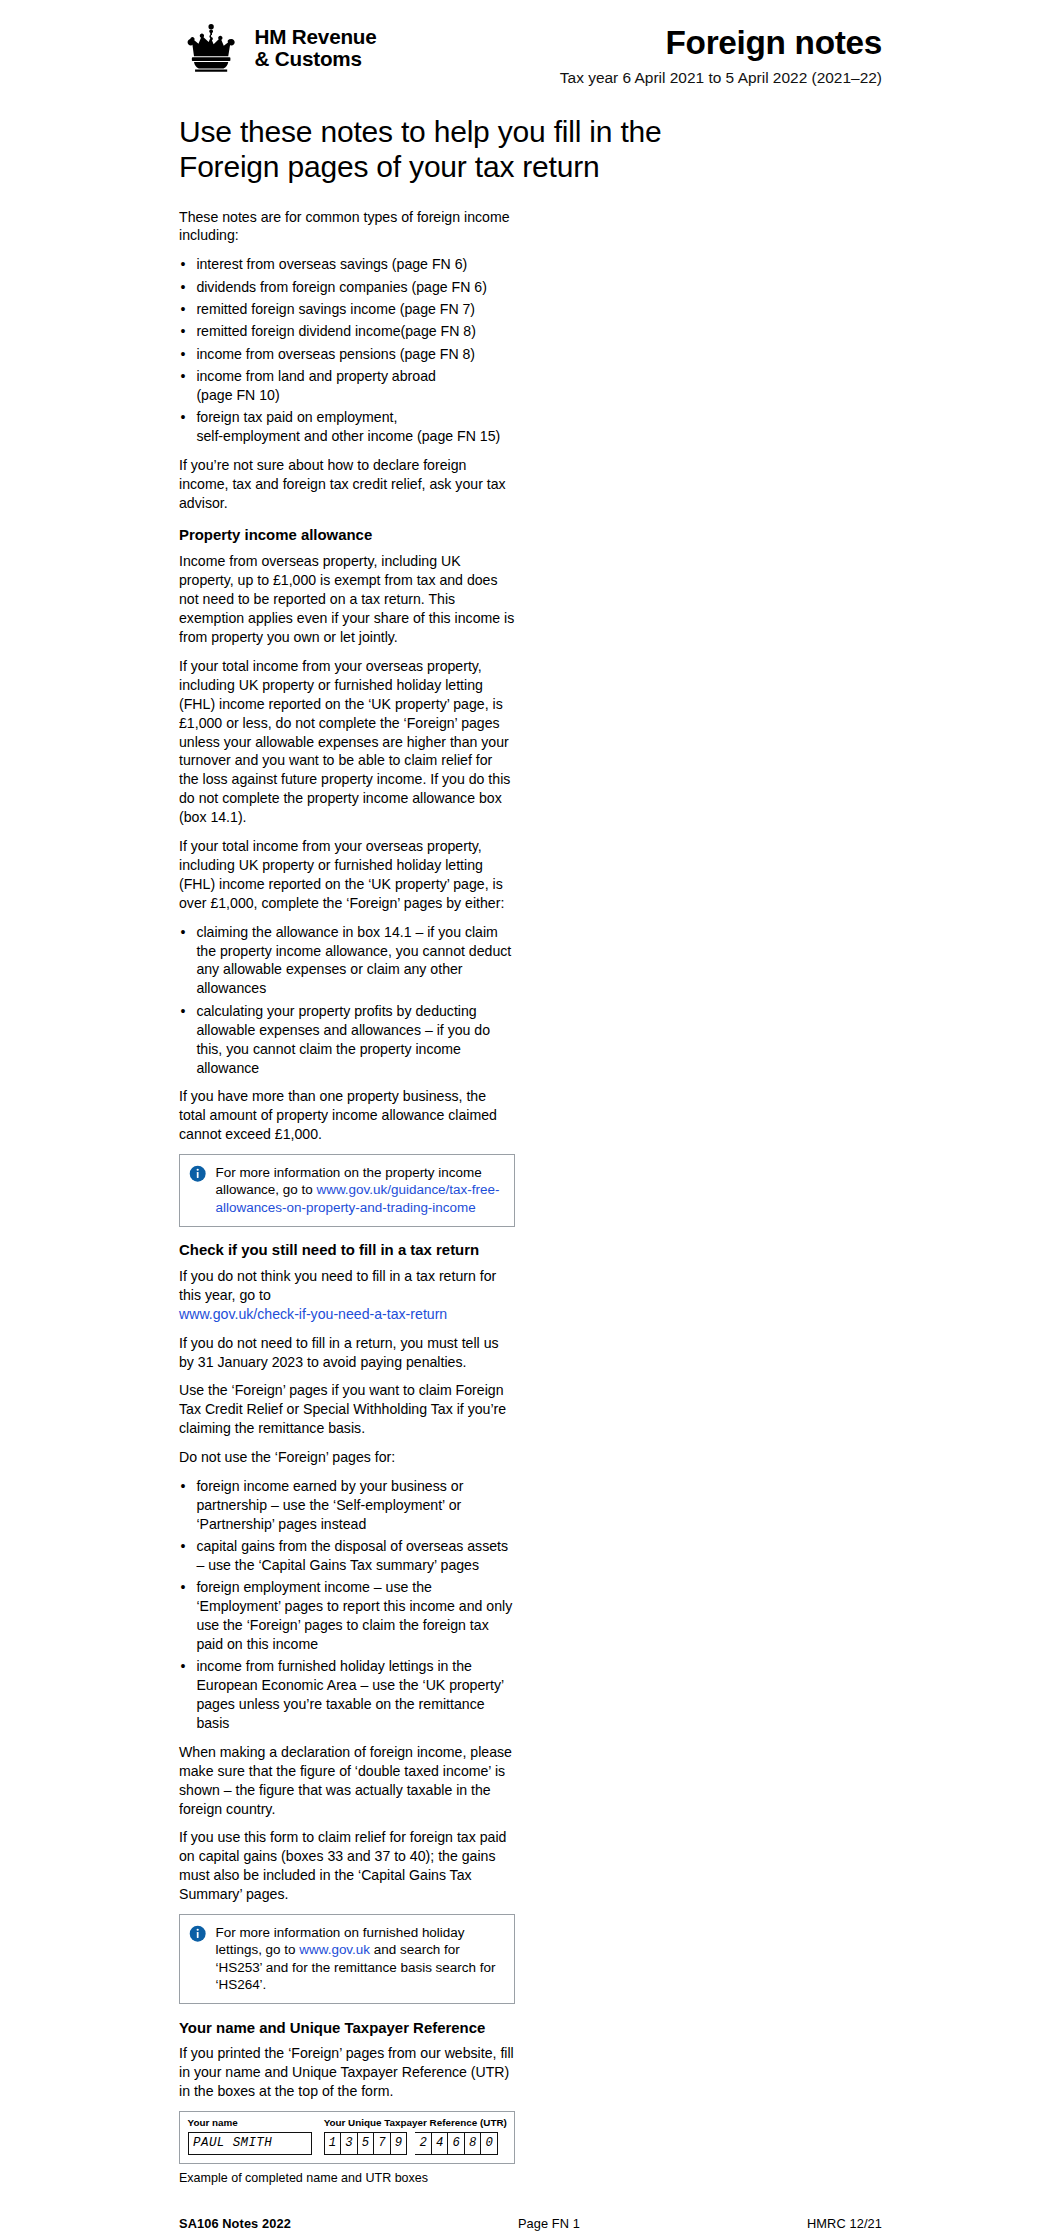HM Revenue
& Customs
Foreign notes
Tax year 6 April 2021 to 5 April 2022 (2021–22)
Use these notes to help you fill in the
Foreign pages of your tax return
These notes are for common types of foreign income including:
interest from overseas savings (page FN 6)
dividends from foreign companies (page FN 6)
remitted foreign savings income (page FN 7)
remitted foreign dividend income(page FN 8)
income from overseas pensions (page FN 8)
income from land and property abroad
(page FN 10)
foreign tax paid on employment,
self-employment and other income (page FN 15)
If you’re not sure about how to declare foreign income, tax and foreign tax credit relief, ask your tax advisor.
Property income allowance
Income from overseas property, including UK property, up to £1,000 is exempt from tax and does not need to be reported on a tax return. This exemption applies even if your share of this income is from property you own or let jointly.
If your total income from your overseas property, including UK property or furnished holiday letting (FHL) income reported on the ‘UK property’ page, is £1,000 or less, do not complete the ‘Foreign’ pages unless your allowable expenses are higher than your turnover and you want to be able to claim relief for the loss against future property income. If you do this do not complete the property income allowance box (box 14.1).
If your total income from your overseas property, including UK property or furnished holiday letting (FHL) income reported on the ‘UK property’ page, is over £1,000, complete the ‘Foreign’ pages by either:
claiming the allowance in box 14.1 – if you claim the property income allowance, you cannot deduct any allowable expenses or claim any other allowances
calculating your property profits by deducting allowable expenses and allowances – if you do this, you cannot claim the property income allowance
If you have more than one property business, the total amount of property income allowance claimed cannot exceed £1,000.
For more information on the property income allowance, go to www.gov.uk/guidance/tax-free-allowances-on-property-and-trading-income
Check if you still need to fill in a tax return
If you do not think you need to fill in a tax return for this year, go to
www.gov.uk/check-if-you-need-a-tax-return
If you do not need to fill in a return, you must tell us by 31 January 2023 to avoid paying penalties.
Use the ‘Foreign’ pages if you want to claim Foreign Tax Credit Relief or Special Withholding Tax if you’re claiming the remittance basis.
Do not use the ‘Foreign’ pages for:
foreign income earned by your business or partnership – use the ‘Self-employment’ or ‘Partnership’ pages instead
capital gains from the disposal of overseas assets – use the ‘Capital Gains Tax summary’ pages
foreign employment income – use the ‘Employment’ pages to report this income and only use the ‘Foreign’ pages to claim the foreign tax paid on this income
income from furnished holiday lettings in the European Economic Area – use the ‘UK property’ pages unless you’re taxable on the remittance basis
When making a declaration of foreign income, please make sure that the figure of ‘double taxed income’ is shown – the figure that was actually taxable in the foreign country.
If you use this form to claim relief for foreign tax paid on capital gains (boxes 33 and 37 to 40); the gains must also be included in the ‘Capital Gains Tax Summary’ pages.
For more information on furnished holiday lettings, go to www.gov.uk and search for ‘HS253’ and for the remittance basis search for ‘HS264’.
Your name and Unique Taxpayer Reference
If you printed the ‘Foreign’ pages from our website, fill in your name and Unique Taxpayer Reference (UTR) in the boxes at the top of the form.
Your name
PAUL SMITH
Your Unique Taxpayer Reference (UTR)
1
3
5
7
9
2
4
6
8
0
Example of completed name and UTR boxes
SA106 Notes 2022
Page FN 1
HMRC 12/21